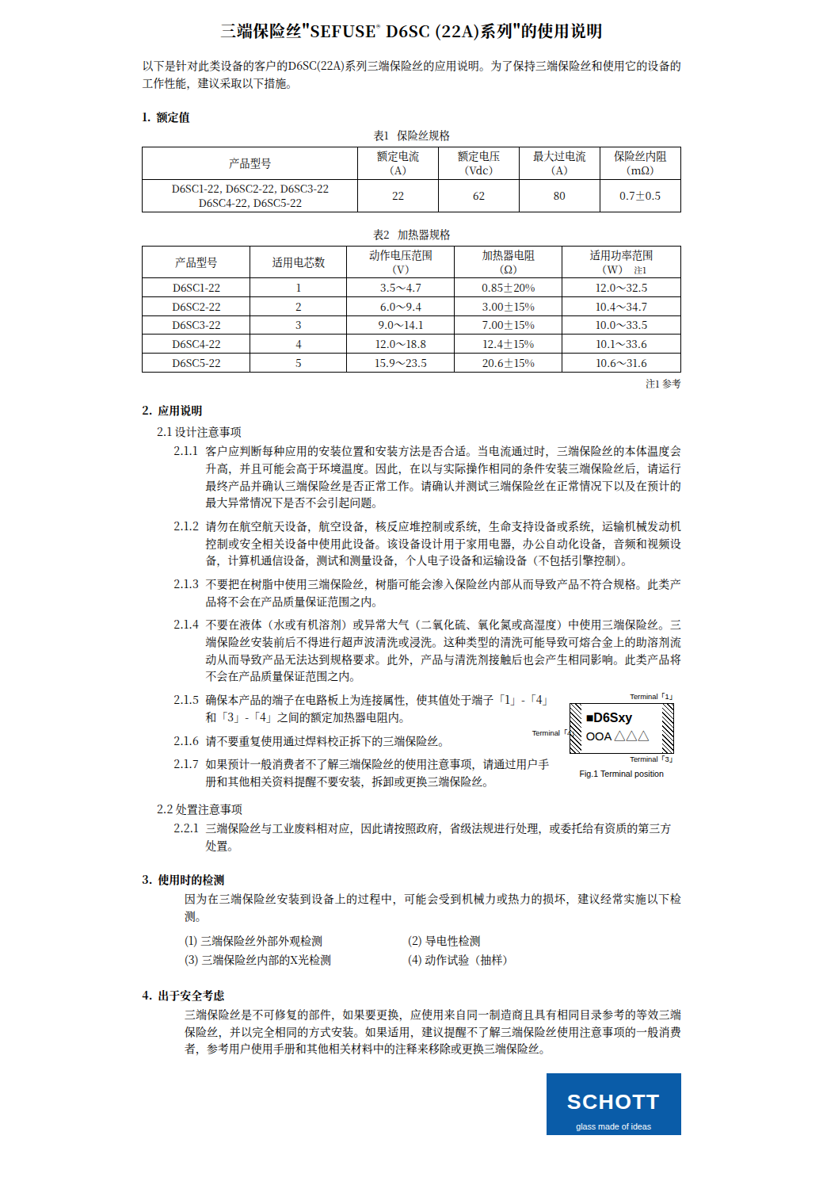三端保险丝"SEFUSE® D6SC (22A)系列"的使用说明
以下是针对此类设备的客户的D6SC(22A)系列三端保险丝的应用说明。为了保持三端保险丝和使用它的设备的工作性能，建议采取以下措施。
1. 额定值
表1 保险丝规格
| 产品型号 | 额定电流 （A） | 额定电压 （Vdc） | 最大过电流 （A） | 保险丝内阻 （mΩ） |
| --- | --- | --- | --- | --- |
| D6SC1-22, D6SC2-22, D6SC3-22 D6SC4-22, D6SC5-22 | 22 | 62 | 80 | 0.7±0.5 |
表2 加热器规格
| 产品型号 | 适用电芯数 | 动作电压范围 （V） | 加热器电阻 （Ω） | 适用功率范围 （W） 注1 |
| --- | --- | --- | --- | --- |
| D6SC1-22 | 1 | 3.5～4.7 | 0.85±20% | 12.0～32.5 |
| D6SC2-22 | 2 | 6.0～9.4 | 3.00±15% | 10.4～34.7 |
| D6SC3-22 | 3 | 9.0～14.1 | 7.00±15% | 10.0～33.5 |
| D6SC4-22 | 4 | 12.0～18.8 | 12.4±15% | 10.1～33.6 |
| D6SC5-22 | 5 | 15.9～23.5 | 20.6±15% | 10.6～31.6 |
注1 参考
2. 应用说明
2.1 设计注意事项
2.1.1客户应判断每种应用的安装位置和安装方法是否合适。当电流通过时，三端保险丝的本体温度会升高，并且可能会高于环境温度。因此，在以与实际操作相同的条件安装三端保险丝后，请运行最终产品并确认三端保险丝是否正常工作。请确认并测试三端保险丝在正常情况下以及在预计的最大异常情况下是否不会引起问题。
2.1.2请勿在航空航天设备，航空设备，核反应堆控制或系统，生命支持设备或系统，运输机械发动机控制或安全相关设备中使用此设备。该设备设计用于家用电器，办公自动化设备，音频和视频设备，计算机通信设备，测试和测量设备，个人电子设备和运输设备（不包括引擎控制）。
2.1.3不要把在树脂中使用三端保险丝，树脂可能会渗入保险丝内部从而导致产品不符合规格。此类产品将不会在产品质量保证范围之内。
2.1.4不要在液体（水或有机溶剂）或异常大气（二氧化硫、氧化氮或高湿度）中使用三端保险丝。三端保险丝安装前后不得进行超声波清洗或浸洗。这种类型的清洗可能导致可熔合金上的助溶剂流动从而导致产品无法达到规格要求。此外，产品与清洗剂接触后也会产生相同影响。此类产品将不会在产品质量保证范围之内。
Terminal「1」
■D6Sxy
OOA △△△
Terminal「4」
Terminal「3」
Fig.1 Terminal position
2.1.5确保本产品的端子在电路板上为连接属性，使其值处于端子「1」-「4」和「3」-「4」之间的额定加热器电阻内。
2.1.6请不要重复使用通过焊料校正拆下的三端保险丝。
2.1.7如果预计一般消费者不了解三端保险丝的使用注意事项，请通过用户手册和其他相关资料提醒不要安装，拆卸或更换三端保险丝。
2.2 处置注意事项
2.2.1三端保险丝与工业废料相对应，因此请按照政府，省级法规进行处理，或委托给有资质的第三方处置。
3. 使用时的检测
因为在三端保险丝安装到设备上的过程中，可能会受到机械力或热力的损坏，建议经常实施以下检测。
| (1) 三端保险丝外部外观检测 | (2) 导电性检测 |
| (3) 三端保险丝内部的X光检测 | (4) 动作试验（抽样） |
4. 出于安全考虑
三端保险丝是不可修复的部件，如果要更换，应使用来自同一制造商且具有相同目录参考的等效三端保险丝，并以完全相同的方式安装。如果适用，建议提醒不了解三端保险丝使用注意事项的一般消费者，参考用户使用手册和其他相关材料中的注释来移除或更换三端保险丝。
SCHOTT
glass made of ideas